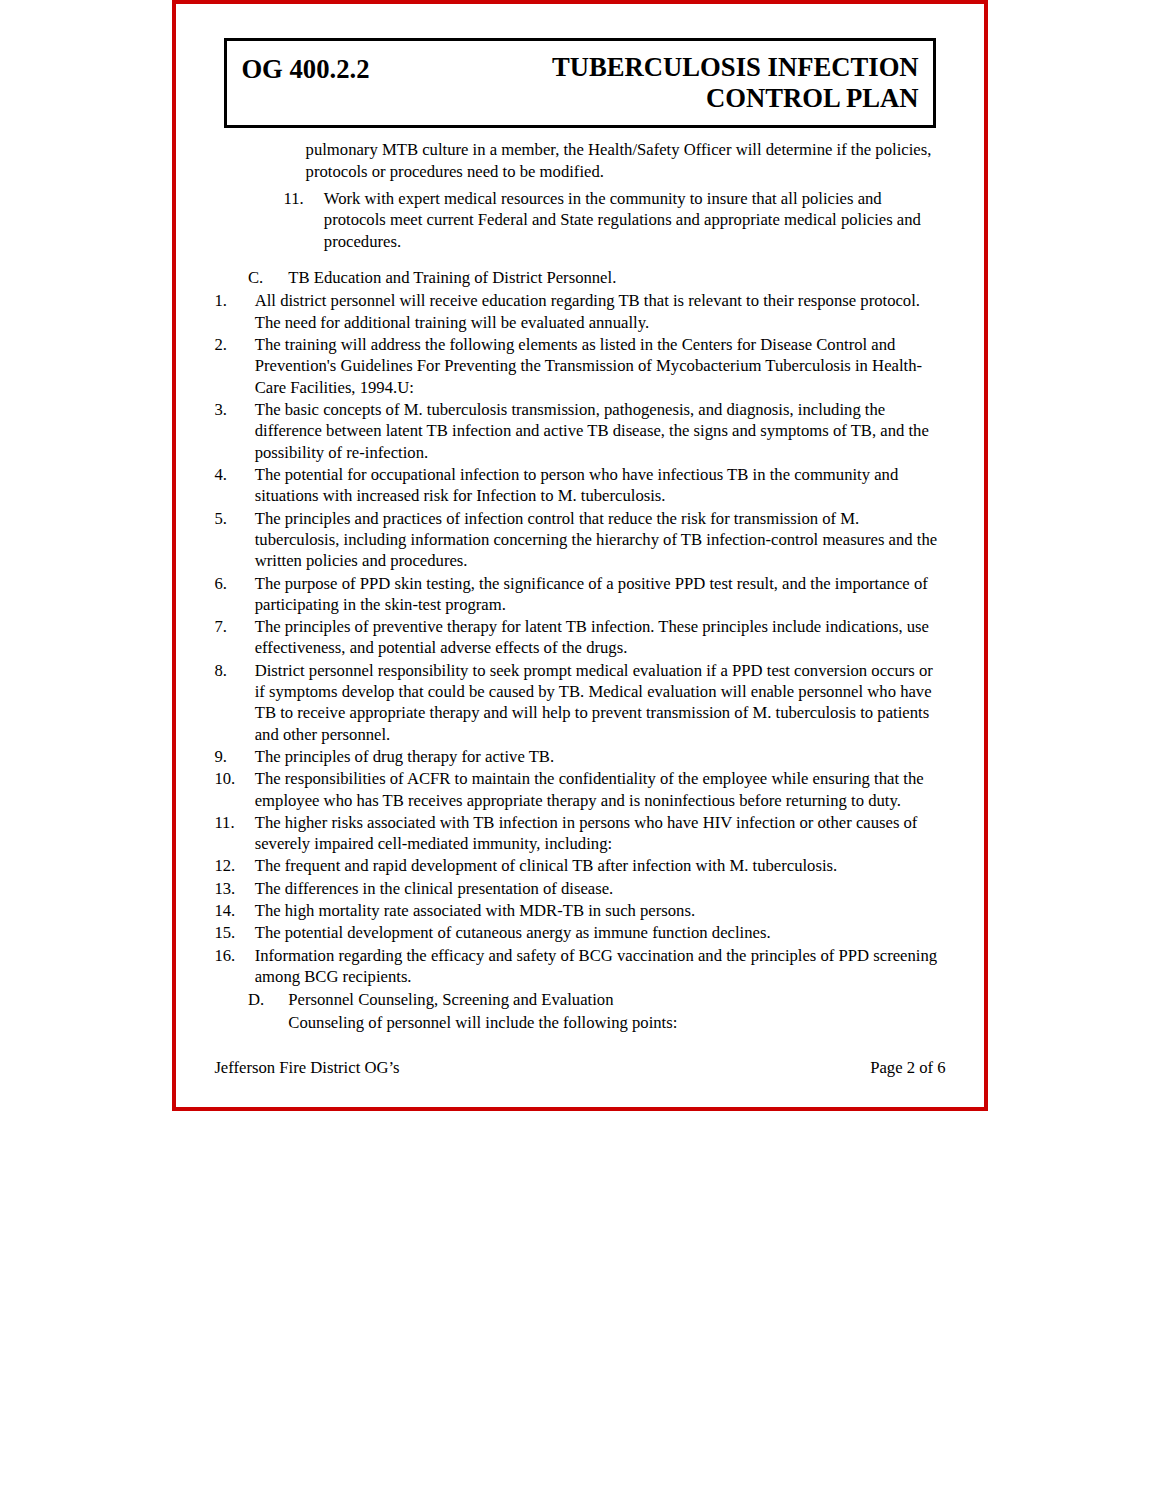OG 400.2.2
TUBERCULOSIS INFECTION
CONTROL PLAN
pulmonary MTB culture in a member, the Health/Safety Officer will determine if the policies, protocols or procedures need to be modified.
11. Work with expert medical resources in the community to insure that all policies and protocols meet current Federal and State regulations and appropriate medical policies and procedures.
C. TB Education and Training of District Personnel.
1. All district personnel will receive education regarding TB that is relevant to their response protocol. The need for additional training will be evaluated annually.
2. The training will address the following elements as listed in the Centers for Disease Control and Prevention's Guidelines For Preventing the Transmission of Mycobacterium Tuberculosis in Health-Care Facilities, 1994.U:
3. The basic concepts of M. tuberculosis transmission, pathogenesis, and diagnosis, including the difference between latent TB infection and active TB disease, the signs and symptoms of TB, and the possibility of re-infection.
4. The potential for occupational infection to person who have infectious TB in the community and situations with increased risk for Infection to M. tuberculosis.
5. The principles and practices of infection control that reduce the risk for transmission of M. tuberculosis, including information concerning the hierarchy of TB infection-control measures and the written policies and procedures.
6. The purpose of PPD skin testing, the significance of a positive PPD test result, and the importance of participating in the skin-test program.
7. The principles of preventive therapy for latent TB infection. These principles include indications, use effectiveness, and potential adverse effects of the drugs.
8. District personnel responsibility to seek prompt medical evaluation if a PPD test conversion occurs or if symptoms develop that could be caused by TB. Medical evaluation will enable personnel who have TB to receive appropriate therapy and will help to prevent transmission of M. tuberculosis to patients and other personnel.
9. The principles of drug therapy for active TB.
10. The responsibilities of ACFR to maintain the confidentiality of the employee while ensuring that the employee who has TB receives appropriate therapy and is noninfectious before returning to duty.
11. The higher risks associated with TB infection in persons who have HIV infection or other causes of severely impaired cell-mediated immunity, including:
12. The frequent and rapid development of clinical TB after infection with M. tuberculosis.
13. The differences in the clinical presentation of disease.
14. The high mortality rate associated with MDR-TB in such persons.
15. The potential development of cutaneous anergy as immune function declines.
16. Information regarding the efficacy and safety of BCG vaccination and the principles of PPD screening among BCG recipients.
D. Personnel Counseling, Screening and Evaluation
Counseling of personnel will include the following points:
Jefferson Fire District OG’s
Page 2 of 6